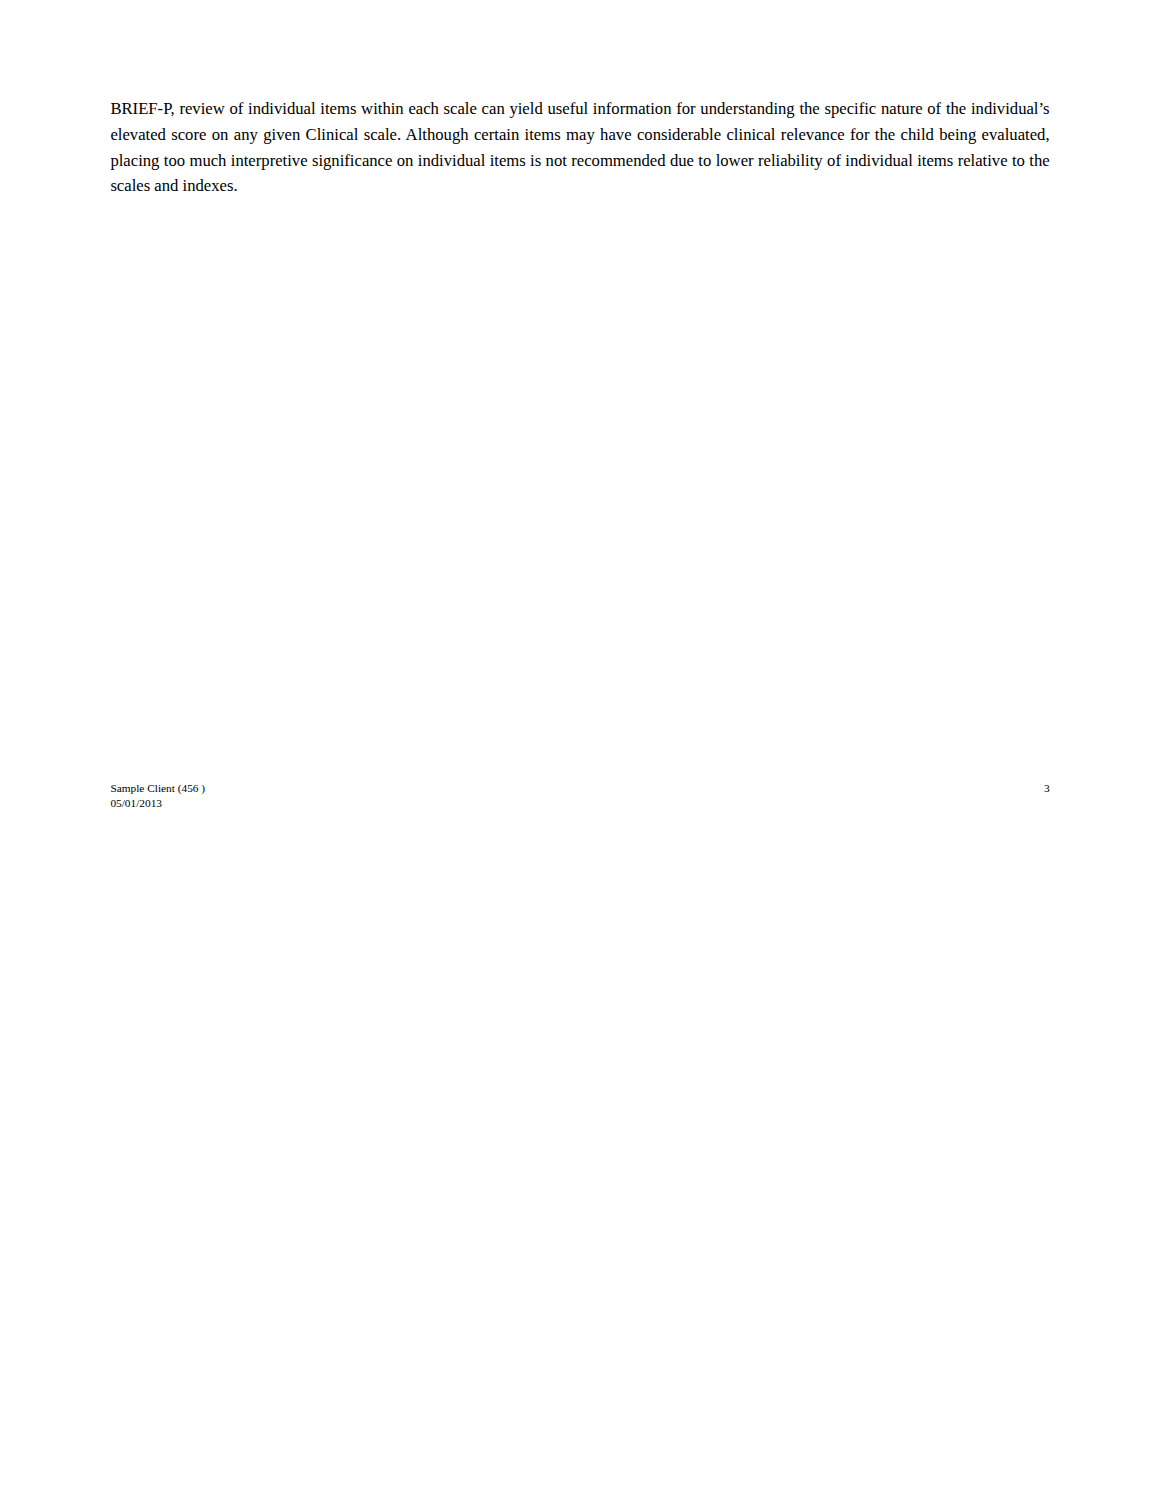BRIEF-P, review of individual items within each scale can yield useful information for understanding the specific nature of the individual’s elevated score on any given Clinical scale. Although certain items may have considerable clinical relevance for the child being evaluated, placing too much interpretive significance on individual items is not recommended due to lower reliability of individual items relative to the scales and indexes.
Sample Client (456 )
05/01/2013
3